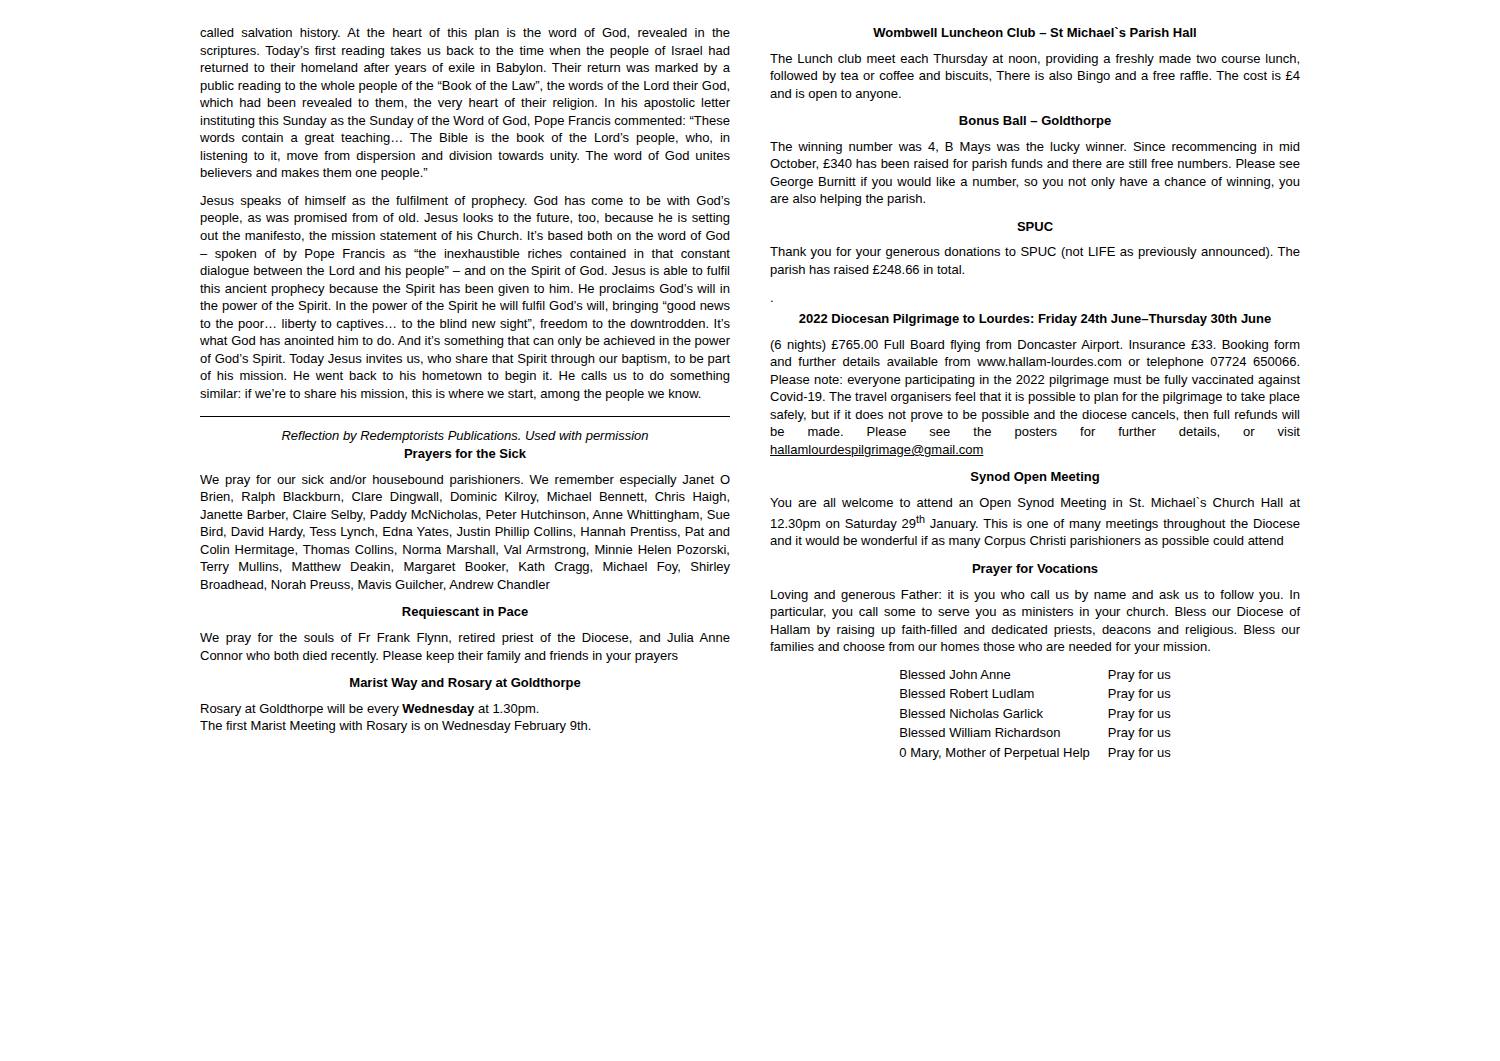called salvation history. At the heart of this plan is the word of God, revealed in the scriptures. Today’s first reading takes us back to the time when the people of Israel had returned to their homeland after years of exile in Babylon. Their return was marked by a public reading to the whole people of the “Book of the Law”, the words of the Lord their God, which had been revealed to them, the very heart of their religion. In his apostolic letter instituting this Sunday as the Sunday of the Word of God, Pope Francis commented: “These words contain a great teaching… The Bible is the book of the Lord’s people, who, in listening to it, move from dispersion and division towards unity. The word of God unites believers and makes them one people.”
Jesus speaks of himself as the fulfilment of prophecy. God has come to be with God’s people, as was promised from of old. Jesus looks to the future, too, because he is setting out the manifesto, the mission statement of his Church. It’s based both on the word of God – spoken of by Pope Francis as “the inexhaustible riches contained in that constant dialogue between the Lord and his people” – and on the Spirit of God. Jesus is able to fulfil this ancient prophecy because the Spirit has been given to him. He proclaims God’s will in the power of the Spirit. In the power of the Spirit he will fulfil God’s will, bringing “good news to the poor… liberty to captives… to the blind new sight”, freedom to the downtrodden. It’s what God has anointed him to do. And it’s something that can only be achieved in the power of God’s Spirit. Today Jesus invites us, who share that Spirit through our baptism, to be part of his mission. He went back to his hometown to begin it. He calls us to do something similar: if we’re to share his mission, this is where we start, among the people we know.
Reflection by Redemptorists Publications. Used with permission
Prayers for the Sick
We pray for our sick and/or housebound parishioners. We remember especially Janet O Brien, Ralph Blackburn, Clare Dingwall, Dominic Kilroy, Michael Bennett, Chris Haigh, Janette Barber, Claire Selby, Paddy McNicholas, Peter Hutchinson, Anne Whittingham, Sue Bird, David Hardy, Tess Lynch, Edna Yates, Justin Phillip Collins, Hannah Prentiss, Pat and Colin Hermitage, Thomas Collins, Norma Marshall, Val Armstrong, Minnie Helen Pozorski, Terry Mullins, Matthew Deakin, Margaret Booker, Kath Cragg, Michael Foy, Shirley Broadhead, Norah Preuss, Mavis Guilcher, Andrew Chandler
Requiescant in Pace
We pray for the souls of Fr Frank Flynn, retired priest of the Diocese, and Julia Anne Connor who both died recently. Please keep their family and friends in your prayers
Marist Way and Rosary at Goldthorpe
Rosary at Goldthorpe will be every Wednesday at 1.30pm.
The first Marist Meeting with Rosary is on Wednesday February 9th.
Wombwell Luncheon Club – St Michael`s Parish Hall
The Lunch club meet each Thursday at noon, providing a freshly made two course lunch, followed by tea or coffee and biscuits, There is also Bingo and a free raffle. The cost is £4 and is open to anyone.
Bonus Ball – Goldthorpe
The winning number was 4, B Mays was the lucky winner. Since recommencing in mid October, £340 has been raised for parish funds and there are still free numbers. Please see George Burnitt if you would like a number, so you not only have a chance of winning, you are also helping the parish.
SPUC
Thank you for your generous donations to SPUC (not LIFE as previously announced). The parish has raised £248.66 in total.
.
2022 Diocesan Pilgrimage to Lourdes: Friday 24th June–Thursday 30th June
(6 nights) £765.00 Full Board flying from Doncaster Airport. Insurance £33. Booking form and further details available from www.hallam-lourdes.com or telephone 07724 650066. Please note: everyone participating in the 2022 pilgrimage must be fully vaccinated against Covid-19. The travel organisers feel that it is possible to plan for the pilgrimage to take place safely, but if it does not prove to be possible and the diocese cancels, then full refunds will be made. Please see the posters for further details, or visit hallamlourdespilgrimage@gmail.com
Synod Open Meeting
You are all welcome to attend an Open Synod Meeting in St. Michael`s Church Hall at 12.30pm on Saturday 29th January. This is one of many meetings throughout the Diocese and it would be wonderful if as many Corpus Christi parishioners as possible could attend
Prayer for Vocations
Loving and generous Father: it is you who call us by name and ask us to follow you. In particular, you call some to serve you as ministers in your church. Bless our Diocese of Hallam by raising up faith-filled and dedicated priests, deacons and religious. Bless our families and choose from our homes those who are needed for your mission.
| Blessed John Anne | Pray for us |
| Blessed Robert Ludlam | Pray for us |
| Blessed Nicholas Garlick | Pray for us |
| Blessed William Richardson | Pray for us |
| 0 Mary, Mother of Perpetual Help | Pray for us |